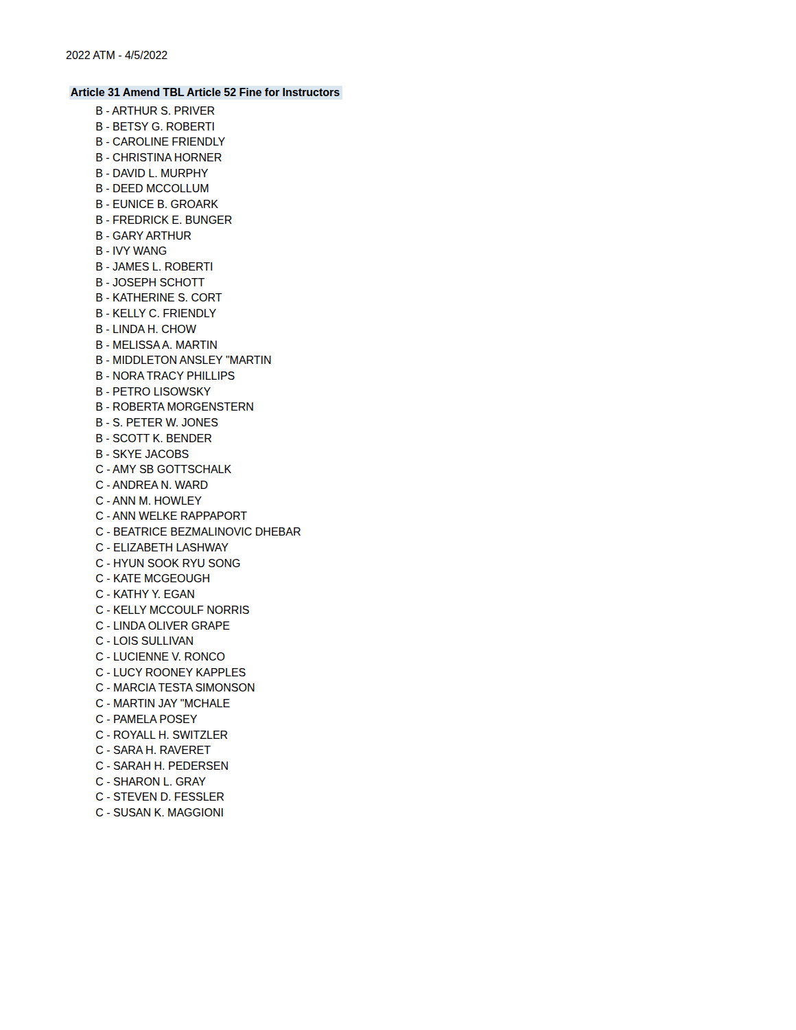2022 ATM - 4/5/2022
Article 31 Amend TBL Article 52 Fine for Instructors
B - ARTHUR S. PRIVER
B - BETSY G. ROBERTI
B - CAROLINE FRIENDLY
B - CHRISTINA HORNER
B - DAVID L. MURPHY
B - DEED MCCOLLUM
B - EUNICE B. GROARK
B - FREDRICK E. BUNGER
B - GARY ARTHUR
B - IVY WANG
B - JAMES L. ROBERTI
B - JOSEPH SCHOTT
B - KATHERINE S. CORT
B - KELLY C. FRIENDLY
B - LINDA H. CHOW
B - MELISSA A. MARTIN
B - MIDDLETON ANSLEY "MARTIN
B - NORA TRACY PHILLIPS
B - PETRO LISOWSKY
B - ROBERTA MORGENSTERN
B - S. PETER W. JONES
B - SCOTT K. BENDER
B - SKYE JACOBS
C - AMY SB GOTTSCHALK
C - ANDREA N. WARD
C - ANN M. HOWLEY
C - ANN WELKE RAPPAPORT
C - BEATRICE BEZMALINOVIC DHEBAR
C - ELIZABETH LASHWAY
C - HYUN SOOK RYU SONG
C - KATE MCGEOUGH
C - KATHY Y. EGAN
C - KELLY MCCOULF NORRIS
C - LINDA OLIVER GRAPE
C - LOIS SULLIVAN
C - LUCIENNE V. RONCO
C - LUCY ROONEY KAPPLES
C - MARCIA TESTA SIMONSON
C - MARTIN JAY "MCHALE
C - PAMELA POSEY
C - ROYALL H. SWITZLER
C - SARA H. RAVERET
C - SARAH H. PEDERSEN
C - SHARON L. GRAY
C - STEVEN D. FESSLER
C - SUSAN K. MAGGIONI